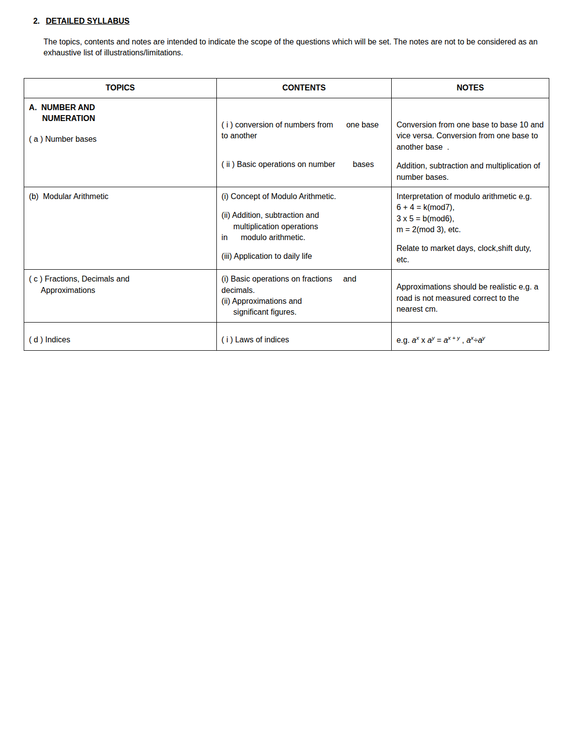2. DETAILED SYLLABUS
The topics, contents and notes are intended to indicate the scope of the questions which will be set. The notes are not to be considered as an exhaustive list of illustrations/limitations.
| TOPICS | CONTENTS | NOTES |
| --- | --- | --- |
| A. NUMBER AND NUMERATION ( a ) Number bases | ( i ) conversion of numbers from one base to another ( ii ) Basic operations on number bases | Conversion from one base to base 10 and vice versa. Conversion from one base to another base . Addition, subtraction and multiplication of number bases. |
| (b) Modular Arithmetic | (i) Concept of Modulo Arithmetic. (ii) Addition, subtraction and multiplication operations in modulo arithmetic. (iii) Application to daily life | Interpretation of modulo arithmetic e.g. 6 + 4 = k(mod7), 3 x 5 = b(mod6), m = 2(mod 3), etc. Relate to market days, clock,shift duty, etc. |
| ( c ) Fractions, Decimals and Approximations | (i) Basic operations on fractions and decimals. (ii) Approximations and significant figures. | Approximations should be realistic e.g. a road is not measured correct to the nearest cm. |
| ( d ) Indices | ( i ) Laws of indices | e.g. a x x a y = a x + y , a x ÷a y |